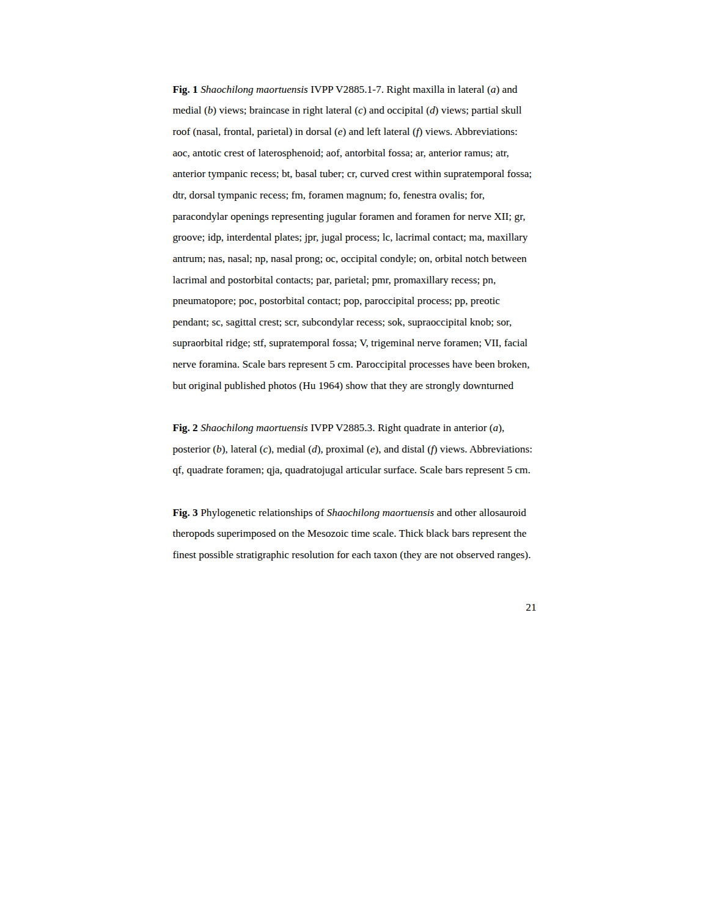Fig. 1 Shaochilong maortuensis IVPP V2885.1-7. Right maxilla in lateral (a) and medial (b) views; braincase in right lateral (c) and occipital (d) views; partial skull roof (nasal, frontal, parietal) in dorsal (e) and left lateral (f) views. Abbreviations: aoc, antotic crest of laterosphenoid; aof, antorbital fossa; ar, anterior ramus; atr, anterior tympanic recess; bt, basal tuber; cr, curved crest within supratemporal fossa; dtr, dorsal tympanic recess; fm, foramen magnum; fo, fenestra ovalis; for, paracondylar openings representing jugular foramen and foramen for nerve XII; gr, groove; idp, interdental plates; jpr, jugal process; lc, lacrimal contact; ma, maxillary antrum; nas, nasal; np, nasal prong; oc, occipital condyle; on, orbital notch between lacrimal and postorbital contacts; par, parietal; pmr, promaxillary recess; pn, pneumatopore; poc, postorbital contact; pop, paroccipital process; pp, preotic pendant; sc, sagittal crest; scr, subcondylar recess; sok, supraoccipital knob; sor, supraorbital ridge; stf, supratemporal fossa; V, trigeminal nerve foramen; VII, facial nerve foramina. Scale bars represent 5 cm. Paroccipital processes have been broken, but original published photos (Hu 1964) show that they are strongly downturned
Fig. 2 Shaochilong maortuensis IVPP V2885.3. Right quadrate in anterior (a), posterior (b), lateral (c), medial (d), proximal (e), and distal (f) views. Abbreviations: qf, quadrate foramen; qja, quadratojugal articular surface. Scale bars represent 5 cm.
Fig. 3 Phylogenetic relationships of Shaochilong maortuensis and other allosauroid theropods superimposed on the Mesozoic time scale. Thick black bars represent the finest possible stratigraphic resolution for each taxon (they are not observed ranges).
21